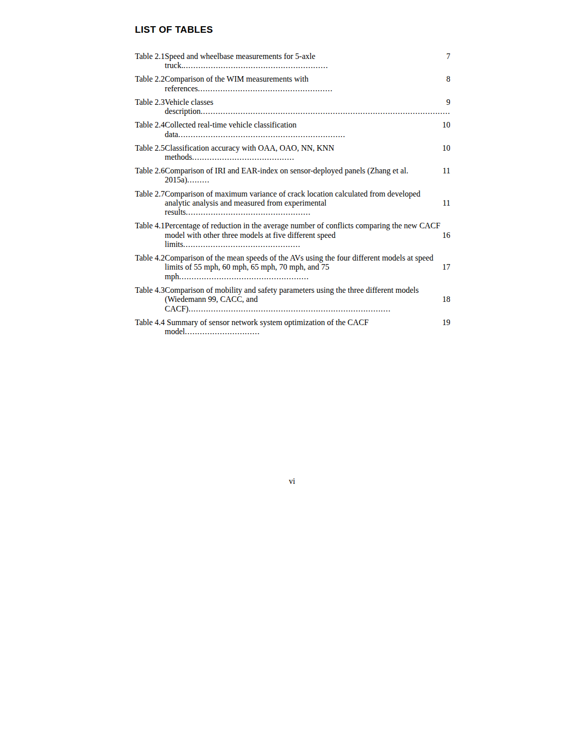LIST OF TABLES
| Table 2.1 | 7 Speed and wheelbase measurements for 5-axle truck. .......................................................... |
| Table 2.2 | 8 Comparison of the WIM measurements with references ...................................................... |
| Table 2.3 | 9 Vehicle classes description .................................................................................................... |
| Table 2.4 | 10 Collected real-time vehicle classification data ................................................................... |
| Table 2.5 | 10 Classification accuracy with OAA, OAO, NN, KNN methods ......................................... |
| Table 2.6 | 11 Comparison of IRI and EAR-index on sensor-deployed panels (Zhang et al. 2015a) ......... |
| Table 2.7 | Comparison of maximum variance of crack location calculated from developed 11 analytic analysis and measured from experimental results .................................................. |
| Table 4.1 | Percentage of reduction in the average number of conflicts comparing the new CACF 16 model with other three models at five different speed limits ............................................... |
| Table 4.2 | Comparison of the mean speeds of the AVs using the four different models at speed 17 limits of 55 mph, 60 mph, 65 mph, 70 mph, and 75 mph .................................................... |
| Table 4.3 | Comparison of mobility and safety parameters using the three different models 18 (Wiedemann 99, CACC, and CACF) ................................................................................. |
| Table 4.4 | 19 Summary of sensor network system optimization of the CACF model .............................. |
vi